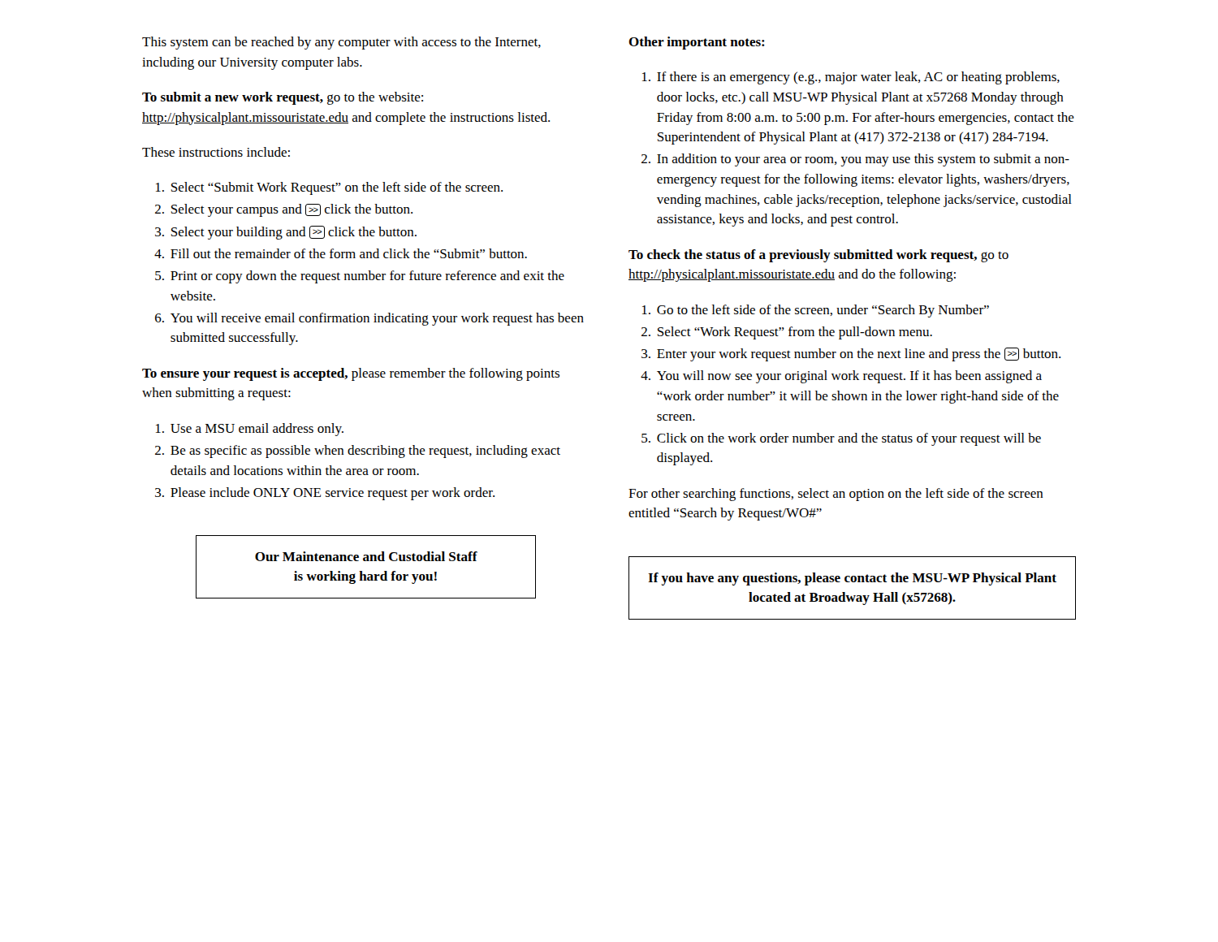This system can be reached by any computer with access to the Internet, including our University computer labs.
To submit a new work request, go to the website: http://physicalplant.missouristate.edu and complete the instructions listed.
These instructions include:
Select “Submit Work Request” on the left side of the screen.
Select your campus and >> click the button.
Select your building and >> click the button.
Fill out the remainder of the form and click the “Submit” button.
Print or copy down the request number for future reference and exit the website.
You will receive email confirmation indicating your work request has been submitted successfully.
To ensure your request is accepted, please remember the following points when submitting a request:
Use a MSU email address only.
Be as specific as possible when describing the request, including exact details and locations within the area or room.
Please include ONLY ONE service request per work order.
Our Maintenance and Custodial Staff
is working hard for you!
Other important notes:
If there is an emergency (e.g., major water leak, AC or heating problems, door locks, etc.) call MSU-WP Physical Plant at x57268 Monday through Friday from 8:00 a.m. to 5:00 p.m. For after-hours emergencies, contact the Superintendent of Physical Plant at (417) 372-2138 or (417) 284-7194.
In addition to your area or room, you may use this system to submit a non-emergency request for the following items: elevator lights, washers/dryers, vending machines, cable jacks/reception, telephone jacks/service, custodial assistance, keys and locks, and pest control.
To check the status of a previously submitted work request, go to http://physicalplant.missouristate.edu and do the following:
Go to the left side of the screen, under “Search By Number”
Select “Work Request” from the pull-down menu.
Enter your work request number on the next line and press the >> button.
You will now see your original work request. If it has been assigned a “work order number” it will be shown in the lower right-hand side of the screen.
Click on the work order number and the status of your request will be displayed.
For other searching functions, select an option on the left side of the screen entitled “Search by Request/WO#”
If you have any questions, please contact the MSU-WP Physical Plant located at Broadway Hall (x57268).